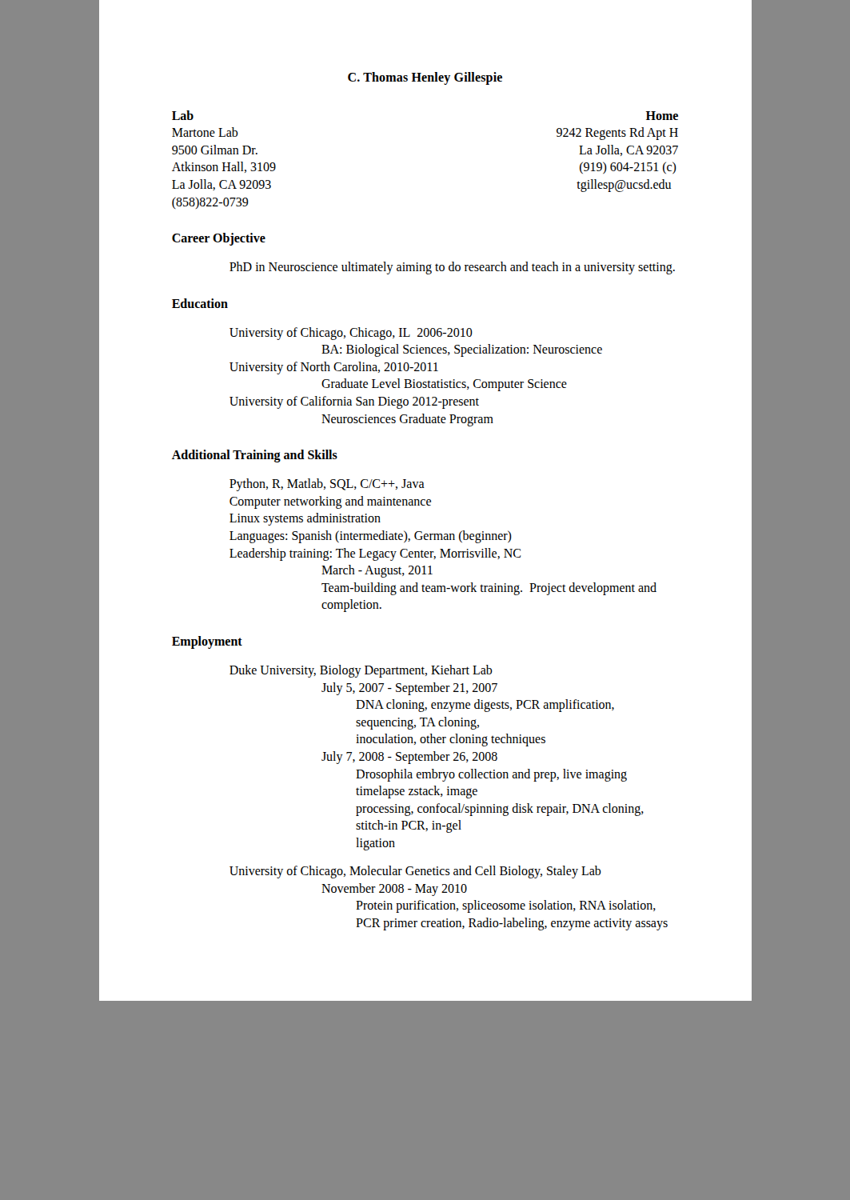C. Thomas Henley Gillespie
| Lab | Home |
| Martone Lab | 9242 Regents Rd Apt H |
| 9500 Gilman Dr. | La Jolla, CA 92037 |
| Atkinson Hall, 3109 | (919) 604-2151 (c) |
| La Jolla, CA 92093 | tgillesp@ucsd.edu |
| (858)822-0739 | |
Career Objective
PhD in Neuroscience ultimately aiming to do research and teach in a university setting.
Education
University of Chicago, Chicago, IL 2006-2010
BA: Biological Sciences, Specialization: Neuroscience
University of North Carolina, 2010-2011
Graduate Level Biostatistics, Computer Science
University of California San Diego 2012-present
Neurosciences Graduate Program
Additional Training and Skills
Python, R, Matlab, SQL, C/C++, Java
Computer networking and maintenance
Linux systems administration
Languages: Spanish (intermediate), German (beginner)
Leadership training: The Legacy Center, Morrisville, NC
March - August, 2011
Team-building and team-work training. Project development and completion.
Employment
Duke University, Biology Department, Kiehart Lab
July 5, 2007 - September 21, 2007
DNA cloning, enzyme digests, PCR amplification, sequencing, TA cloning,
inoculation, other cloning techniques
July 7, 2008 - September 26, 2008
Drosophila embryo collection and prep, live imaging timelapse zstack, image
processing, confocal/spinning disk repair, DNA cloning, stitch-in PCR, in-gel
ligation
University of Chicago, Molecular Genetics and Cell Biology, Staley Lab
November 2008 - May 2010
Protein purification, spliceosome isolation, RNA isolation,
PCR primer creation, Radio-labeling, enzyme activity assays